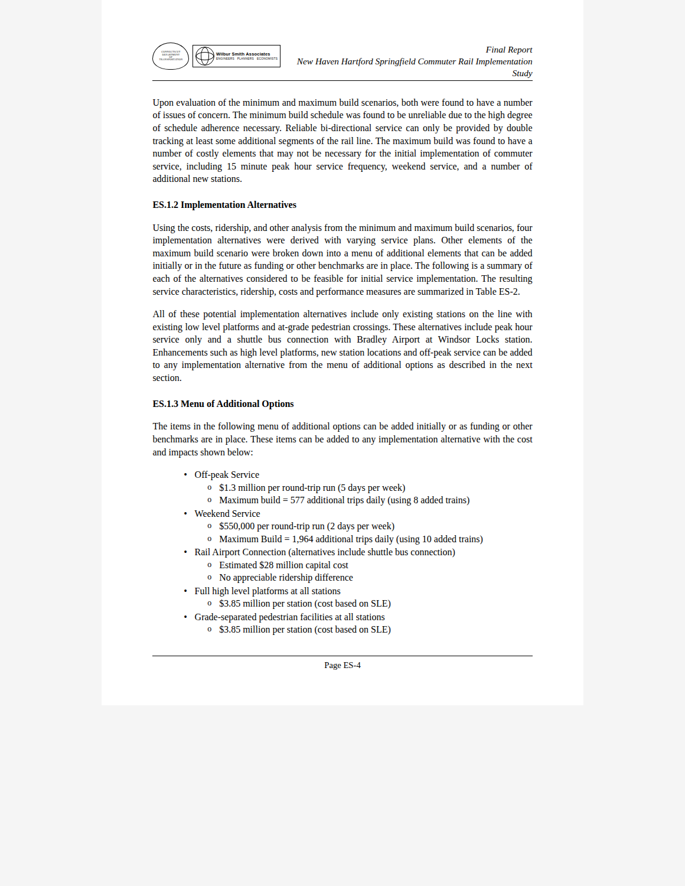CONNECTICUT
DEPARTMENT
OF
TRANSPORTATION
Wilbur Smith Associates ENGINEERS PLANNERS ECONOMISTS
Final Report
New Haven Hartford Springfield Commuter Rail Implementation Study
Upon evaluation of the minimum and maximum build scenarios, both were found to have a number of issues of concern. The minimum build schedule was found to be unreliable due to the high degree of schedule adherence necessary. Reliable bi-directional service can only be provided by double tracking at least some additional segments of the rail line. The maximum build was found to have a number of costly elements that may not be necessary for the initial implementation of commuter service, including 15 minute peak hour service frequency, weekend service, and a number of additional new stations.
ES.1.2 Implementation Alternatives
Using the costs, ridership, and other analysis from the minimum and maximum build scenarios, four implementation alternatives were derived with varying service plans. Other elements of the maximum build scenario were broken down into a menu of additional elements that can be added initially or in the future as funding or other benchmarks are in place. The following is a summary of each of the alternatives considered to be feasible for initial service implementation. The resulting service characteristics, ridership, costs and performance measures are summarized in Table ES-2.
All of these potential implementation alternatives include only existing stations on the line with existing low level platforms and at-grade pedestrian crossings. These alternatives include peak hour service only and a shuttle bus connection with Bradley Airport at Windsor Locks station. Enhancements such as high level platforms, new station locations and off-peak service can be added to any implementation alternative from the menu of additional options as described in the next section.
ES.1.3 Menu of Additional Options
The items in the following menu of additional options can be added initially or as funding or other benchmarks are in place. These items can be added to any implementation alternative with the cost and impacts shown below:
Off-peak Service
$1.3 million per round-trip run (5 days per week)
Maximum build = 577 additional trips daily (using 8 added trains)
Weekend Service
$550,000 per round-trip run (2 days per week)
Maximum Build = 1,964 additional trips daily (using 10 added trains)
Rail Airport Connection (alternatives include shuttle bus connection)
Estimated $28 million capital cost
No appreciable ridership difference
Full high level platforms at all stations
$3.85 million per station (cost based on SLE)
Grade-separated pedestrian facilities at all stations
$3.85 million per station (cost based on SLE)
Page ES-4